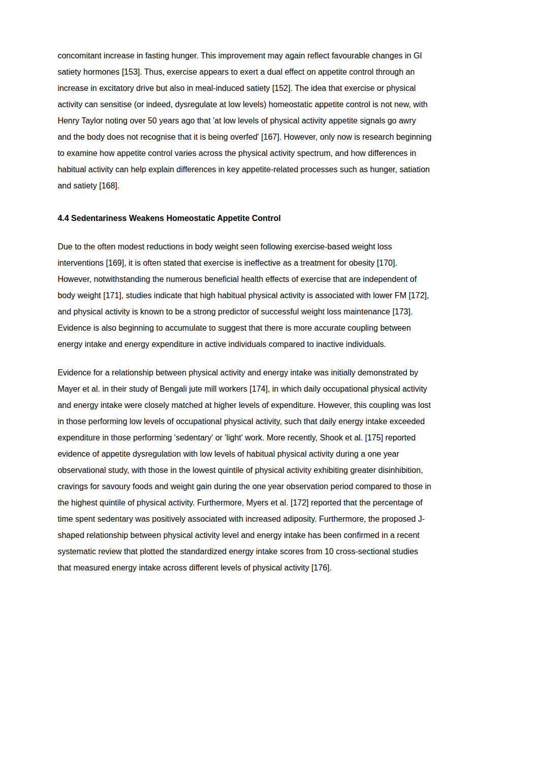concomitant increase in fasting hunger. This improvement may again reflect favourable changes in GI satiety hormones [153]. Thus, exercise appears to exert a dual effect on appetite control through an increase in excitatory drive but also in meal-induced satiety [152]. The idea that exercise or physical activity can sensitise (or indeed, dysregulate at low levels) homeostatic appetite control is not new, with Henry Taylor noting over 50 years ago that 'at low levels of physical activity appetite signals go awry and the body does not recognise that it is being overfed' [167]. However, only now is research beginning to examine how appetite control varies across the physical activity spectrum, and how differences in habitual activity can help explain differences in key appetite-related processes such as hunger, satiation and satiety [168].
4.4 Sedentariness Weakens Homeostatic Appetite Control
Due to the often modest reductions in body weight seen following exercise-based weight loss interventions [169], it is often stated that exercise is ineffective as a treatment for obesity [170]. However, notwithstanding the numerous beneficial health effects of exercise that are independent of body weight [171], studies indicate that high habitual physical activity is associated with lower FM [172], and physical activity is known to be a strong predictor of successful weight loss maintenance [173]. Evidence is also beginning to accumulate to suggest that there is more accurate coupling between energy intake and energy expenditure in active individuals compared to inactive individuals.
Evidence for a relationship between physical activity and energy intake was initially demonstrated by Mayer et al. in their study of Bengali jute mill workers [174], in which daily occupational physical activity and energy intake were closely matched at higher levels of expenditure. However, this coupling was lost in those performing low levels of occupational physical activity, such that daily energy intake exceeded expenditure in those performing 'sedentary' or 'light' work. More recently, Shook et al. [175] reported evidence of appetite dysregulation with low levels of habitual physical activity during a one year observational study, with those in the lowest quintile of physical activity exhibiting greater disinhibition, cravings for savoury foods and weight gain during the one year observation period compared to those in the highest quintile of physical activity. Furthermore, Myers et al. [172] reported that the percentage of time spent sedentary was positively associated with increased adiposity. Furthermore, the proposed J-shaped relationship between physical activity level and energy intake has been confirmed in a recent systematic review that plotted the standardized energy intake scores from 10 cross-sectional studies that measured energy intake across different levels of physical activity [176].